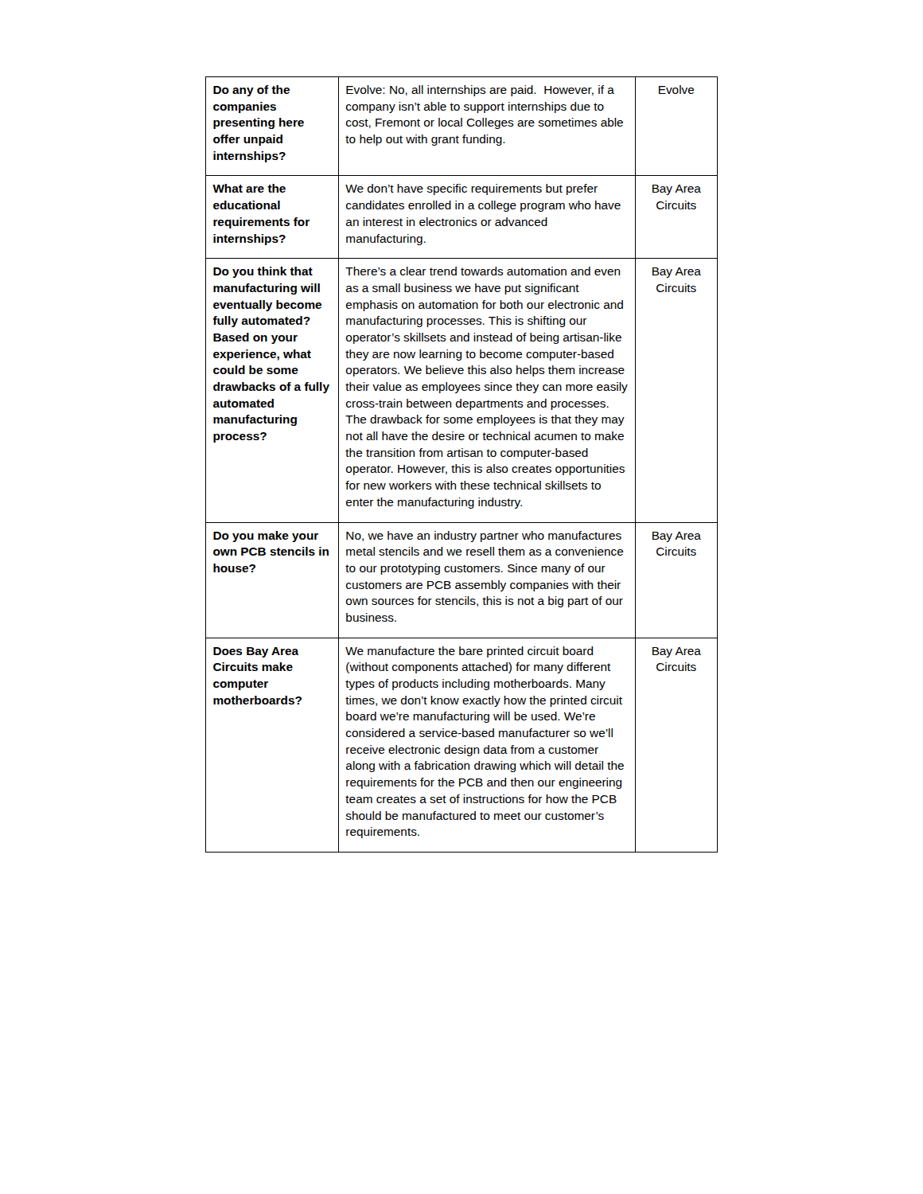| Do any of the companies presenting here offer unpaid internships? | Evolve: No, all internships are paid. However, if a company isn’t able to support internships due to cost, Fremont or local Colleges are sometimes able to help out with grant funding. | Evolve |
| What are the educational requirements for internships? | We don’t have specific requirements but prefer candidates enrolled in a college program who have an interest in electronics or advanced manufacturing. | Bay Area Circuits |
| Do you think that manufacturing will eventually become fully automated? Based on your experience, what could be some drawbacks of a fully automated manufacturing process? | There’s a clear trend towards automation and even as a small business we have put significant emphasis on automation for both our electronic and manufacturing processes. This is shifting our operator’s skillsets and instead of being artisan-like they are now learning to become computer-based operators. We believe this also helps them increase their value as employees since they can more easily cross-train between departments and processes. The drawback for some employees is that they may not all have the desire or technical acumen to make the transition from artisan to computer-based operator. However, this is also creates opportunities for new workers with these technical skillsets to enter the manufacturing industry. | Bay Area Circuits |
| Do you make your own PCB stencils in house? | No, we have an industry partner who manufactures metal stencils and we resell them as a convenience to our prototyping customers. Since many of our customers are PCB assembly companies with their own sources for stencils, this is not a big part of our business. | Bay Area Circuits |
| Does Bay Area Circuits make computer motherboards? | We manufacture the bare printed circuit board (without components attached) for many different types of products including motherboards. Many times, we don’t know exactly how the printed circuit board we’re manufacturing will be used. We’re considered a service-based manufacturer so we’ll receive electronic design data from a customer along with a fabrication drawing which will detail the requirements for the PCB and then our engineering team creates a set of instructions for how the PCB should be manufactured to meet our customer’s requirements. | Bay Area Circuits |